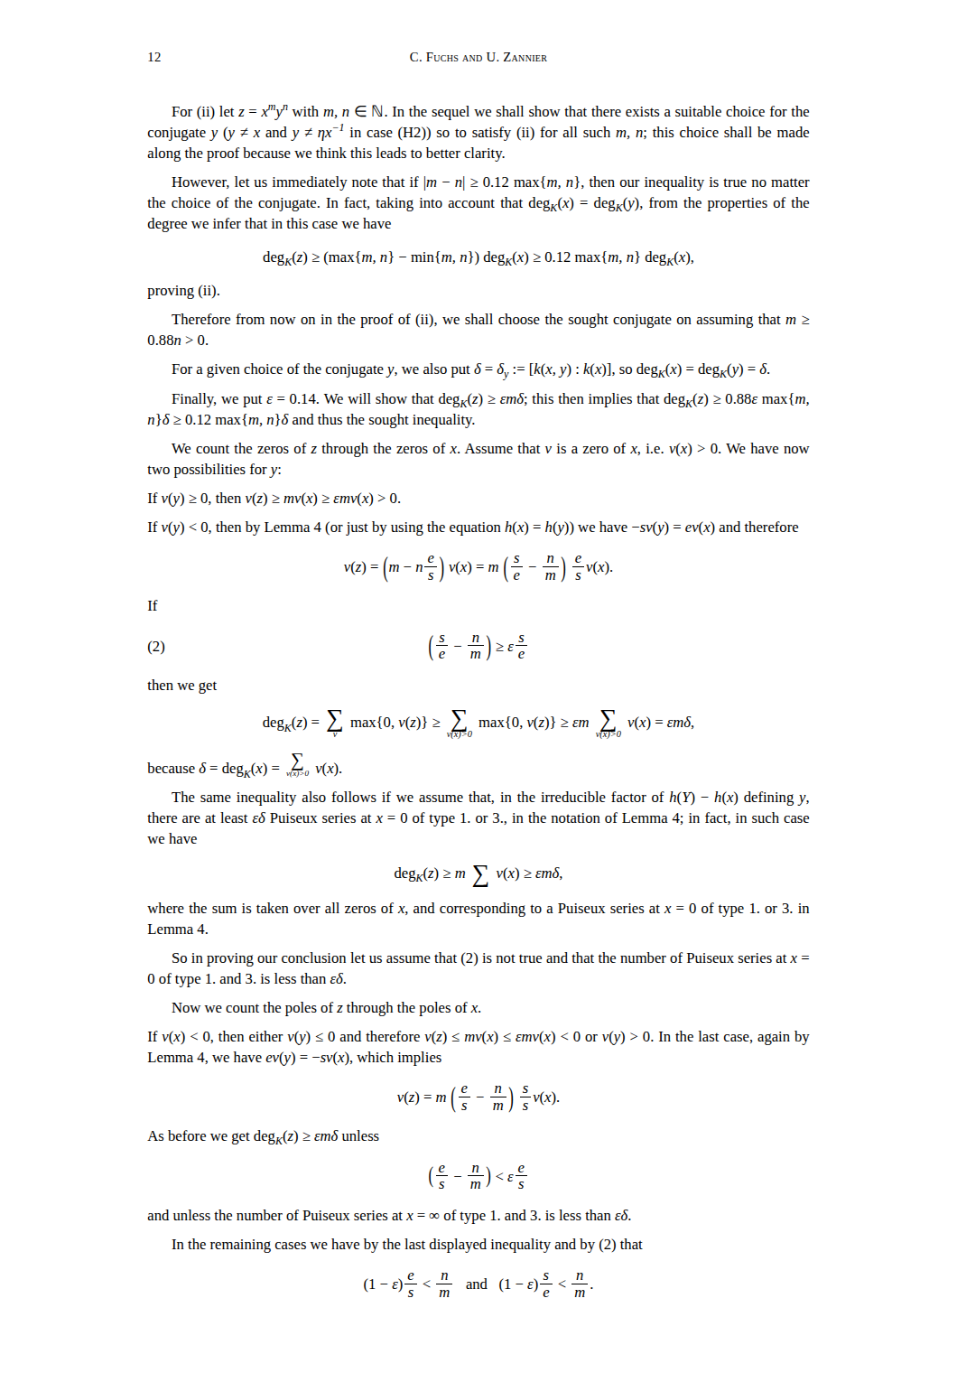12 C. Fuchs and U. Zannier
For (ii) let z = xmyn with m, n ∈ ℕ. In the sequel we shall show that there exists a suitable choice for the conjugate y (y ≠ x and y ≠ ηx−1 in case (H2)) so to satisfy (ii) for all such m, n; this choice shall be made along the proof because we think this leads to better clarity.
However, let us immediately note that if |m − n| ≥ 0.12 max{m, n}, then our inequality is true no matter the choice of the conjugate. In fact, taking into account that degK(x) = degK(y), from the properties of the degree we infer that in this case we have
degK(z) ≥ (max{m, n} − min{m, n}) degK(x) ≥ 0.12 max{m, n} degK(x),
proving (ii).
Therefore from now on in the proof of (ii), we shall choose the sought conjugate on assuming that m ≥ 0.88 n > 0.
For a given choice of the conjugate y, we also put δ = δy := [k(x, y) : k(x)], so degK(x) = degK(y) = δ.
Finally, we put ε = 0.14. We will show that degK(z) ≥ εmδ; this then implies that degK(z) ≥ 0.88 ε max{m, n}δ ≥ 0.12 max{m, n}δ and thus the sought inequality.
We count the zeros of z through the zeros of x. Assume that v is a zero of x, i.e. v(x) > 0. We have now two possibilities for y:
If v(y) ≥ 0, then v(z) ≥ mv(x) ≥ εmv(x) > 0.
If v(y) < 0, then by Lemma 4 (or just by using the equation h(x) = h(y)) we have −sv(y) = ev(x) and therefore
v(z) = (m − nes) v(x) = m (se − nm) es v(x).
If
(2) (se − nm) ≥ εse
then we get
degK(z) = ∑v max{0, v(z)} ≥ ∑v(x)>0 max{0, v(z)} ≥ εm ∑v(x)>0 v(x) = εmδ,
because δ = degK(x) = ∑v(x)>0 v(x).
The same inequality also follows if we assume that, in the irreducible factor of h(Y) − h(x) defining y, there are at least εδ Puiseux series at x = 0 of type 1. or 3., in the notation of Lemma 4; in fact, in such case we have
degK(z) ≥ m ∑ v(x) ≥ εmδ,
where the sum is taken over all zeros of x, and corresponding to a Puiseux series at x = 0 of type 1. or 3. in Lemma 4.
So in proving our conclusion let us assume that (2) is not true and that the number of Puiseux series at x = 0 of type 1. and 3. is less than εδ.
Now we count the poles of z through the poles of x.
If v(x) < 0, then either v(y) ≤ 0 and therefore v(z) ≤ mv(x) ≤ εmv(x) < 0 or v(y) > 0. In the last case, again by Lemma 4, we have ev(y) = −sv(x), which implies
v(z) = m (es − nm) ss v(x).
As before we get degK(z) ≥ εmδ unless
(es − nm) < εes
and unless the number of Puiseux series at x = ∞ of type 1. and 3. is less than εδ.
In the remaining cases we have by the last displayed inequality and by (2) that
(1 − ε)es < nm and (1 − ε)se < nm.